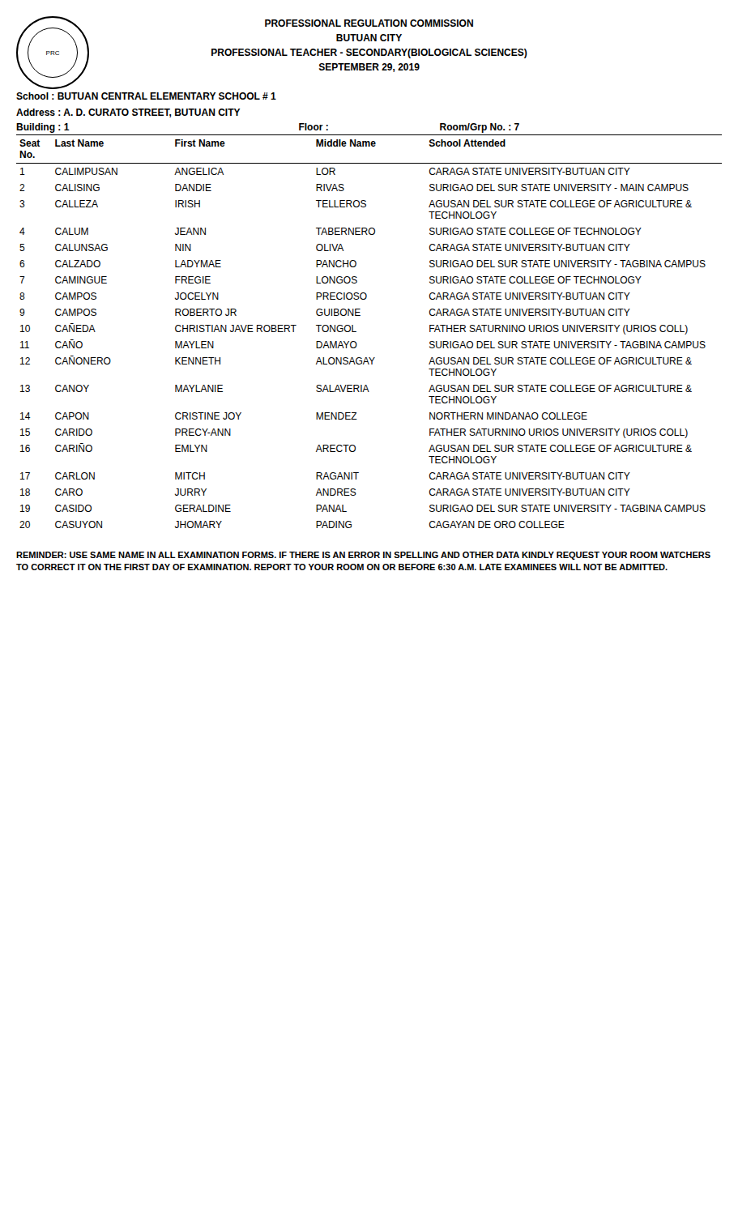PRC
PROFESSIONAL REGULATION COMMISSION
BUTUAN CITY
PROFESSIONAL TEACHER - SECONDARY(BIOLOGICAL SCIENCES)
SEPTEMBER 29, 2019
School : BUTUAN CENTRAL ELEMENTARY SCHOOL # 1
Address : A. D. CURATO STREET, BUTUAN CITY
Building : 1
Floor :
Room/Grp No. : 7
| Seat No. | Last Name | First Name | Middle Name | School Attended |
| --- | --- | --- | --- | --- |
| 1 | CALIMPUSAN | ANGELICA | LOR | CARAGA STATE UNIVERSITY-BUTUAN CITY |
| 2 | CALISING | DANDIE | RIVAS | SURIGAO DEL SUR STATE UNIVERSITY - MAIN CAMPUS |
| 3 | CALLEZA | IRISH | TELLEROS | AGUSAN DEL SUR STATE COLLEGE OF AGRICULTURE & TECHNOLOGY |
| 4 | CALUM | JEANN | TABERNERO | SURIGAO STATE COLLEGE OF TECHNOLOGY |
| 5 | CALUNSAG | NIN | OLIVA | CARAGA STATE UNIVERSITY-BUTUAN CITY |
| 6 | CALZADO | LADYMAE | PANCHO | SURIGAO DEL SUR STATE UNIVERSITY - TAGBINA CAMPUS |
| 7 | CAMINGUE | FREGIE | LONGOS | SURIGAO STATE COLLEGE OF TECHNOLOGY |
| 8 | CAMPOS | JOCELYN | PRECIOSO | CARAGA STATE UNIVERSITY-BUTUAN CITY |
| 9 | CAMPOS | ROBERTO JR | GUIBONE | CARAGA STATE UNIVERSITY-BUTUAN CITY |
| 10 | CAÑEDA | CHRISTIAN JAVE ROBERT | TONGOL | FATHER SATURNINO URIOS UNIVERSITY (URIOS COLL) |
| 11 | CAÑO | MAYLEN | DAMAYO | SURIGAO DEL SUR STATE UNIVERSITY - TAGBINA CAMPUS |
| 12 | CAÑONERO | KENNETH | ALONSAGAY | AGUSAN DEL SUR STATE COLLEGE OF AGRICULTURE & TECHNOLOGY |
| 13 | CANOY | MAYLANIE | SALAVERIA | AGUSAN DEL SUR STATE COLLEGE OF AGRICULTURE & TECHNOLOGY |
| 14 | CAPON | CRISTINE JOY | MENDEZ | NORTHERN MINDANAO COLLEGE |
| 15 | CARIDO | PRECY-ANN | | FATHER SATURNINO URIOS UNIVERSITY (URIOS COLL) |
| 16 | CARIÑO | EMLYN | ARECTO | AGUSAN DEL SUR STATE COLLEGE OF AGRICULTURE & TECHNOLOGY |
| 17 | CARLON | MITCH | RAGANIT | CARAGA STATE UNIVERSITY-BUTUAN CITY |
| 18 | CARO | JURRY | ANDRES | CARAGA STATE UNIVERSITY-BUTUAN CITY |
| 19 | CASIDO | GERALDINE | PANAL | SURIGAO DEL SUR STATE UNIVERSITY - TAGBINA CAMPUS |
| 20 | CASUYON | JHOMARY | PADING | CAGAYAN DE ORO COLLEGE |
REMINDER: USE SAME NAME IN ALL EXAMINATION FORMS. IF THERE IS AN ERROR IN SPELLING AND OTHER DATA KINDLY REQUEST YOUR ROOM WATCHERS TO CORRECT IT ON THE FIRST DAY OF EXAMINATION. REPORT TO YOUR ROOM ON OR BEFORE 6:30 A.M. LATE EXAMINEES WILL NOT BE ADMITTED.